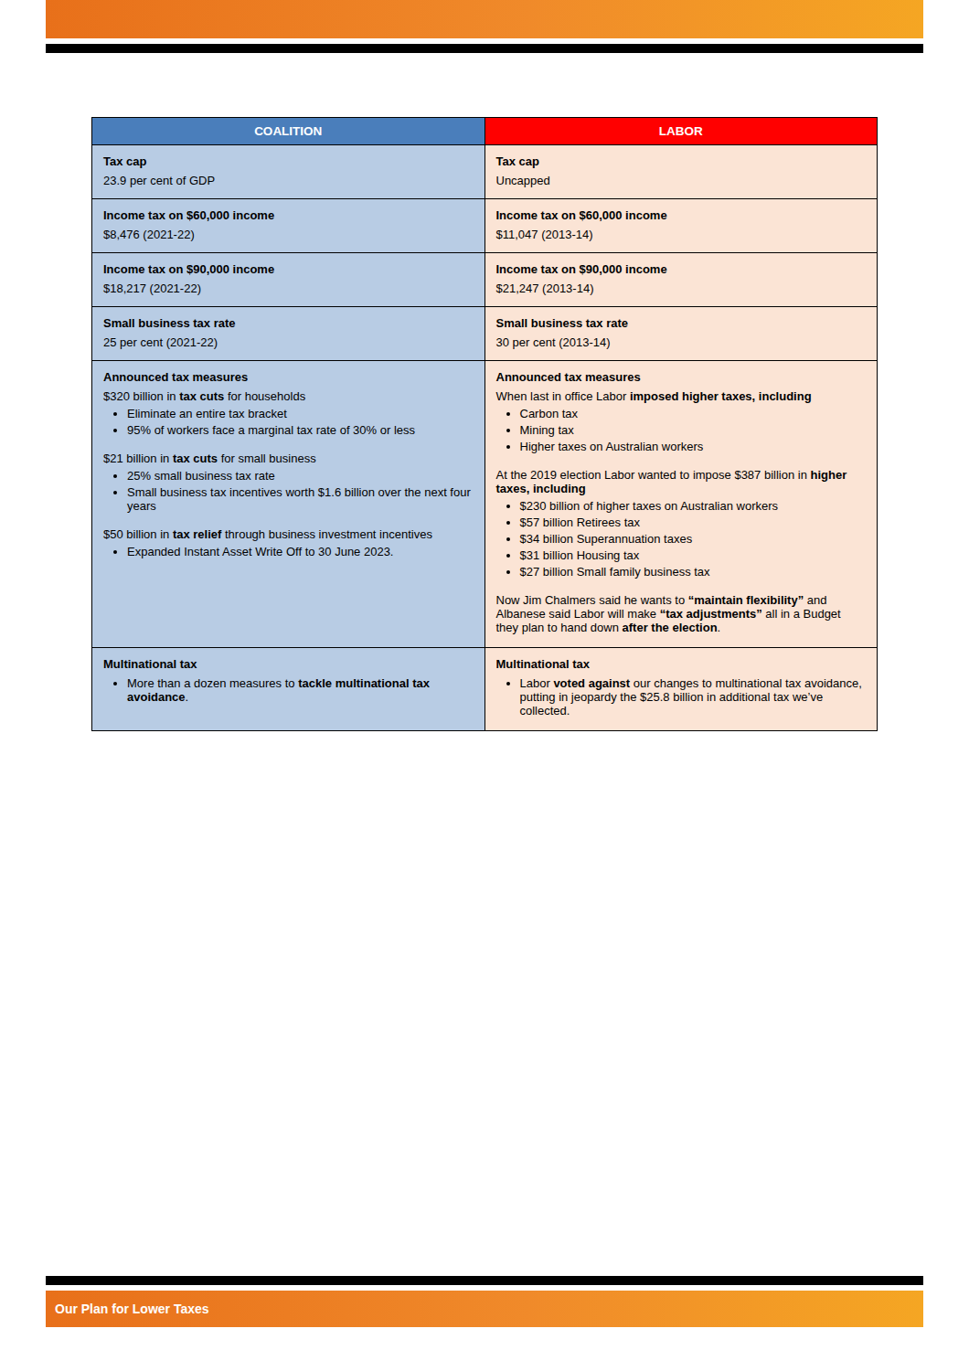| COALITION | LABOR |
| --- | --- |
| Tax cap 23.9 per cent of GDP | Tax cap Uncapped |
| Income tax on $60,000 income $8,476 (2021-22) | Income tax on $60,000 income $11,047 (2013-14) |
| Income tax on $90,000 income $18,217 (2021-22) | Income tax on $90,000 income $21,247 (2013-14) |
| Small business tax rate 25 per cent (2021-22) | Small business tax rate 30 per cent (2013-14) |
| Announced tax measures $320 billion in tax cuts for households Eliminate an entire tax bracket 95% of workers face a marginal tax rate of 30% or less $21 billion in tax cuts for small business 25% small business tax rate Small business tax incentives worth $1.6 billion over the next four years $50 billion in tax relief through business investment incentives Expanded Instant Asset Write Off to 30 June 2023. | Announced tax measures When last in office Labor imposed higher taxes, including Carbon tax Mining tax Higher taxes on Australian workers At the 2019 election Labor wanted to impose $387 billion in higher taxes, including $230 billion of higher taxes on Australian workers $57 billion Retirees tax $34 billion Superannuation taxes $31 billion Housing tax $27 billion Small family business tax Now Jim Chalmers said he wants to “maintain flexibility” and Albanese said Labor will make “tax adjustments” all in a Budget they plan to hand down after the election . |
| Multinational tax More than a dozen measures to tackle multinational tax avoidance . | Multinational tax Labor voted against our changes to multinational tax avoidance, putting in jeopardy the $25.8 billion in additional tax we’ve collected. |
Our Plan for Lower Taxes